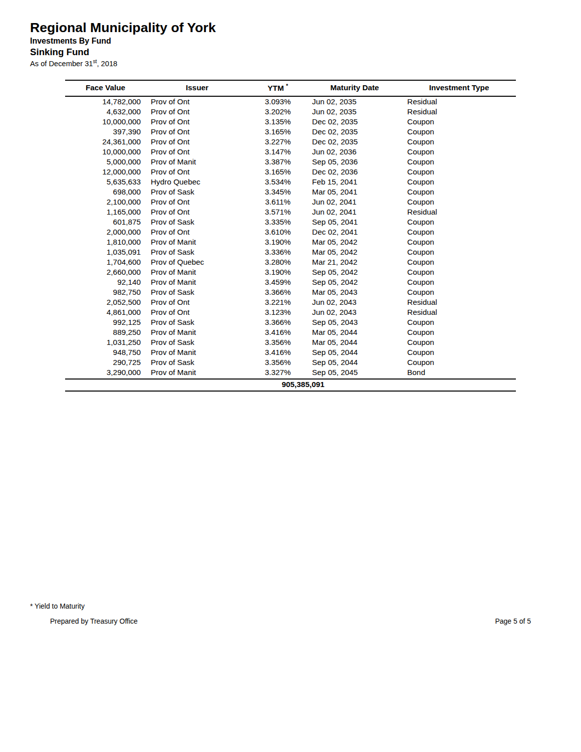Regional Municipality of York
Investments By Fund
Sinking Fund
As of December 31st, 2018
| Face Value | Issuer | YTM * | Maturity Date | Investment Type |
| --- | --- | --- | --- | --- |
| 14,782,000 | Prov of Ont | 3.093% | Jun 02, 2035 | Residual |
| 4,632,000 | Prov of Ont | 3.202% | Jun 02, 2035 | Residual |
| 10,000,000 | Prov of Ont | 3.135% | Dec 02, 2035 | Coupon |
| 397,390 | Prov of Ont | 3.165% | Dec 02, 2035 | Coupon |
| 24,361,000 | Prov of Ont | 3.227% | Dec 02, 2035 | Coupon |
| 10,000,000 | Prov of Ont | 3.147% | Jun 02, 2036 | Coupon |
| 5,000,000 | Prov of Manit | 3.387% | Sep 05, 2036 | Coupon |
| 12,000,000 | Prov of Ont | 3.165% | Dec 02, 2036 | Coupon |
| 5,635,633 | Hydro Quebec | 3.534% | Feb 15, 2041 | Coupon |
| 698,000 | Prov of Sask | 3.345% | Mar 05, 2041 | Coupon |
| 2,100,000 | Prov of Ont | 3.611% | Jun 02, 2041 | Coupon |
| 1,165,000 | Prov of Ont | 3.571% | Jun 02, 2041 | Residual |
| 601,875 | Prov of Sask | 3.335% | Sep 05, 2041 | Coupon |
| 2,000,000 | Prov of Ont | 3.610% | Dec 02, 2041 | Coupon |
| 1,810,000 | Prov of Manit | 3.190% | Mar 05, 2042 | Coupon |
| 1,035,091 | Prov of Sask | 3.336% | Mar 05, 2042 | Coupon |
| 1,704,600 | Prov of Quebec | 3.280% | Mar 21, 2042 | Coupon |
| 2,660,000 | Prov of Manit | 3.190% | Sep 05, 2042 | Coupon |
| 92,140 | Prov of Manit | 3.459% | Sep 05, 2042 | Coupon |
| 982,750 | Prov of Sask | 3.366% | Mar 05, 2043 | Coupon |
| 2,052,500 | Prov of Ont | 3.221% | Jun 02, 2043 | Residual |
| 4,861,000 | Prov of Ont | 3.123% | Jun 02, 2043 | Residual |
| 992,125 | Prov of Sask | 3.366% | Sep 05, 2043 | Coupon |
| 889,250 | Prov of Manit | 3.416% | Mar 05, 2044 | Coupon |
| 1,031,250 | Prov of Sask | 3.356% | Mar 05, 2044 | Coupon |
| 948,750 | Prov of Manit | 3.416% | Sep 05, 2044 | Coupon |
| 290,725 | Prov of Sask | 3.356% | Sep 05, 2044 | Coupon |
| 3,290,000 | Prov of Manit | 3.327% | Sep 05, 2045 | Bond |
| 905,385,091 | | | | |
* Yield to Maturity
Prepared by Treasury Office Page 5 of 5